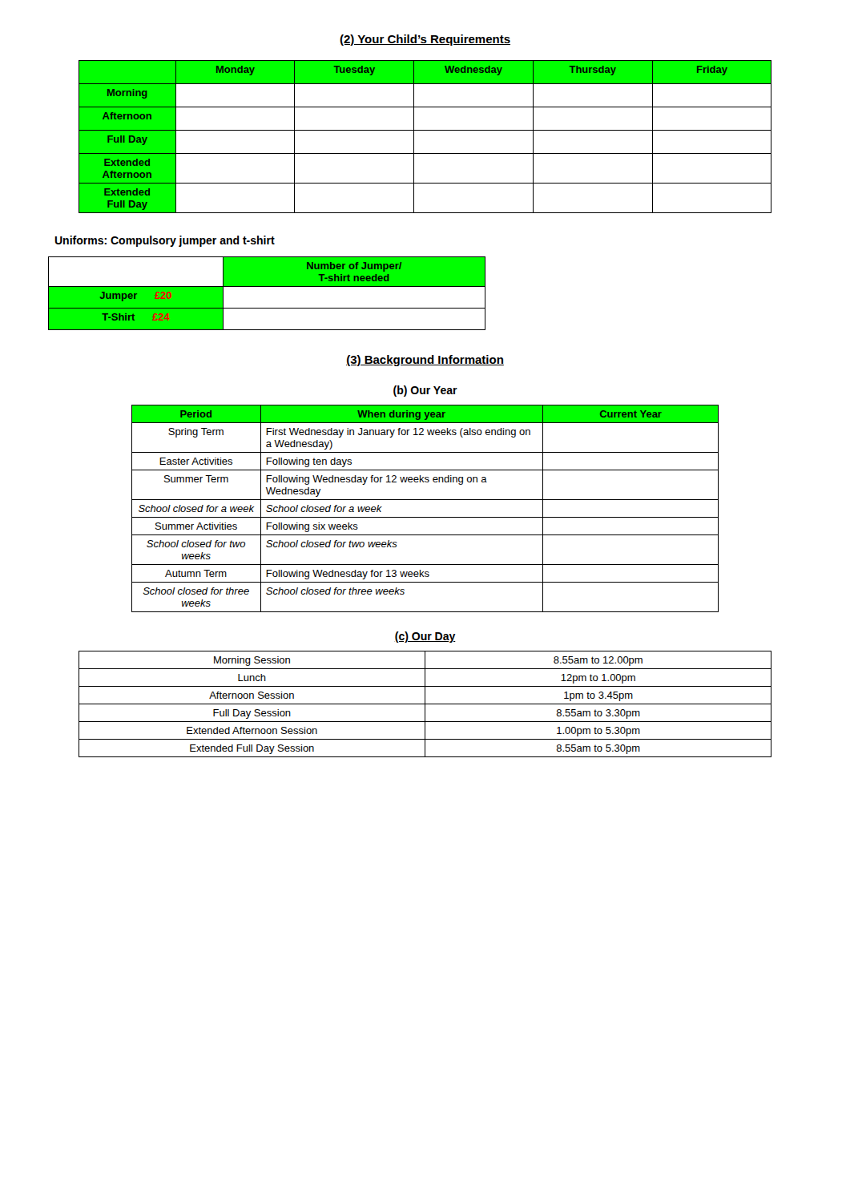(2) Your Child’s Requirements
| | Monday | Tuesday | Wednesday | Thursday | Friday |
| Morning | | | | | |
| Afternoon | | | | | |
| Full Day | | | | | |
| Extended Afternoon | | | | | |
| Extended Full Day | | | | | |
Uniforms: Compulsory jumper and t-shirt
| | Number of Jumper/ T-shirt needed |
| Jumper £20 | |
| T-Shirt £24 | |
(3) Background Information
(b) Our Year
| Period | When during year | Current Year |
| --- | --- | --- |
| Spring Term | First Wednesday in January for 12 weeks (also ending on a Wednesday) | |
| Easter Activities | Following ten days | |
| Summer Term | Following Wednesday for 12 weeks ending on a Wednesday | |
| School closed for a week | School closed for a week | |
| Summer Activities | Following six weeks | |
| School closed for two weeks | School closed for two weeks | |
| Autumn Term | Following Wednesday for 13 weeks | |
| School closed for three weeks | School closed for three weeks | |
(c) Our Day
| Morning Session | 8.55am to 12.00pm |
| Lunch | 12pm to 1.00pm |
| Afternoon Session | 1pm to 3.45pm |
| Full Day Session | 8.55am to 3.30pm |
| Extended Afternoon Session | 1.00pm to 5.30pm |
| Extended Full Day Session | 8.55am to 5.30pm |